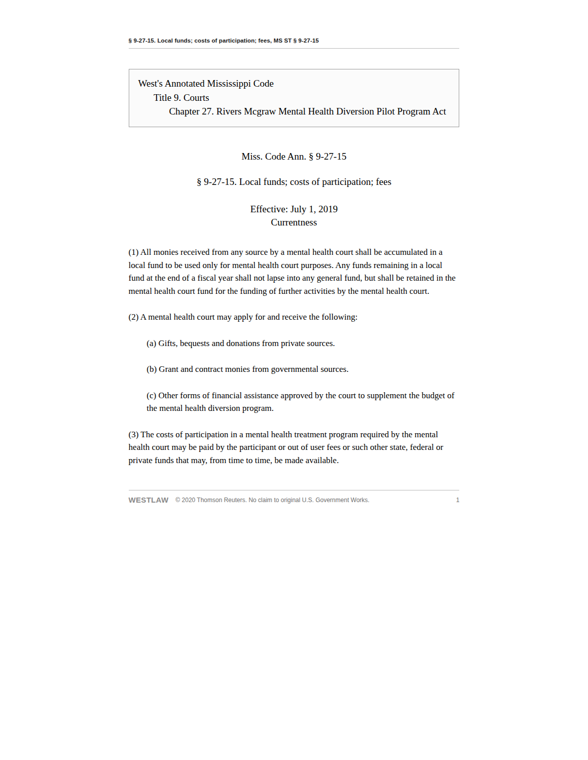§ 9-27-15. Local funds; costs of participation; fees, MS ST § 9-27-15
West's Annotated Mississippi Code
Title 9. Courts
Chapter 27. Rivers Mcgraw Mental Health Diversion Pilot Program Act
Miss. Code Ann. § 9-27-15
§ 9-27-15. Local funds; costs of participation; fees
Effective: July 1, 2019 Currentness
(1) All monies received from any source by a mental health court shall be accumulated in a local fund to be used only for mental health court purposes. Any funds remaining in a local fund at the end of a fiscal year shall not lapse into any general fund, but shall be retained in the mental health court fund for the funding of further activities by the mental health court.
(2) A mental health court may apply for and receive the following:
(a) Gifts, bequests and donations from private sources.
(b) Grant and contract monies from governmental sources.
(c) Other forms of financial assistance approved by the court to supplement the budget of the mental health diversion program.
(3) The costs of participation in a mental health treatment program required by the mental health court may be paid by the participant or out of user fees or such other state, federal or private funds that may, from time to time, be made available.
WESTLAW © 2020 Thomson Reuters. No claim to original U.S. Government Works. 1